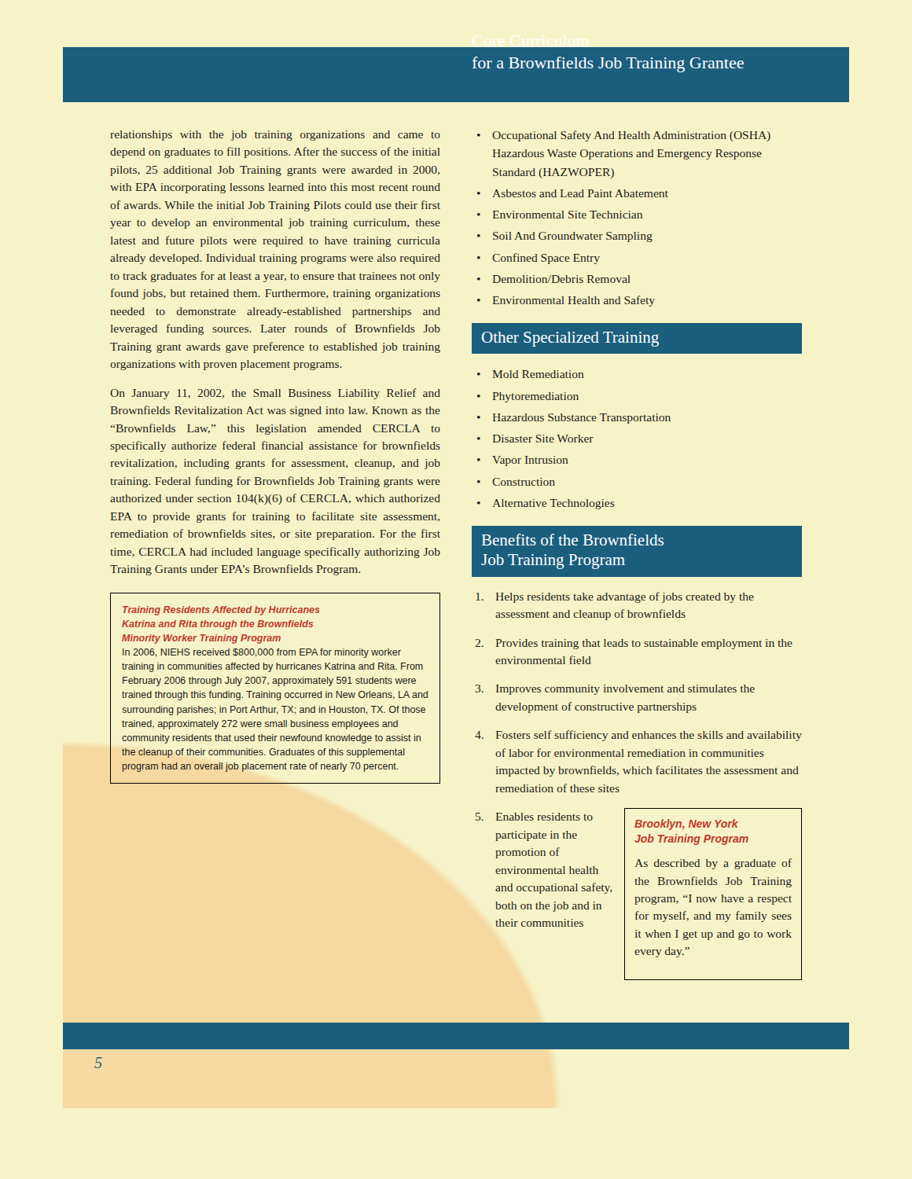Core Curriculum
for a Brownfields Job Training Grantee
relationships with the job training organizations and came to depend on graduates to fill positions. After the success of the initial pilots, 25 additional Job Training grants were awarded in 2000, with EPA incorporating lessons learned into this most recent round of awards. While the initial Job Training Pilots could use their first year to develop an environmental job training curriculum, these latest and future pilots were required to have training curricula already developed. Individual training programs were also required to track graduates for at least a year, to ensure that trainees not only found jobs, but retained them. Furthermore, training organizations needed to demonstrate already-established partnerships and leveraged funding sources. Later rounds of Brownfields Job Training grant awards gave preference to established job training organizations with proven placement programs.
On January 11, 2002, the Small Business Liability Relief and Brownfields Revitalization Act was signed into law. Known as the “Brownfields Law,” this legislation amended CERCLA to specifically authorize federal financial assistance for brownfields revitalization, including grants for assessment, cleanup, and job training. Federal funding for Brownfields Job Training grants were authorized under section 104(k)(6) of CERCLA, which authorized EPA to provide grants for training to facilitate site assessment, remediation of brownfields sites, or site preparation. For the first time, CERCLA had included language specifically authorizing Job Training Grants under EPA’s Brownfields Program.
Training Residents Affected by Hurricanes
Katrina and Rita through the Brownfields
Minority Worker Training Program
In 2006, NIEHS received $800,000 from EPA for minority worker training in communities affected by hurricanes Katrina and Rita. From February 2006 through July 2007, approximately 591 students were trained through this funding. Training occurred in New Orleans, LA and surrounding parishes; in Port Arthur, TX; and in Houston, TX. Of those trained, approximately 272 were small business employees and community residents that used their newfound knowledge to assist in the cleanup of their communities. Graduates of this supplemental program had an overall job placement rate of nearly 70 percent.
Occupational Safety And Health Administration (OSHA) Hazardous Waste Operations and Emergency Response Standard (HAZWOPER)
Asbestos and Lead Paint Abatement
Environmental Site Technician
Soil And Groundwater Sampling
Confined Space Entry
Demolition/Debris Removal
Environmental Health and Safety
Other Specialized Training
Mold Remediation
Phytoremediation
Hazardous Substance Transportation
Disaster Site Worker
Vapor Intrusion
Construction
Alternative Technologies
Benefits of the Brownfields
Job Training Program
Helps residents take advantage of jobs created by the assessment and cleanup of brownfields
Provides training that leads to sustainable employment in the environmental field
Improves community involvement and stimulates the development of constructive partnerships
Fosters self sufficiency and enhances the skills and availability of labor for environmental remediation in communities impacted by brownfields, which facilitates the assessment and remediation of these sites
Enables residents to participate in the promotion of environmental health and occupational safety, both on the job and in their communities
Brooklyn, New York
Job Training Program
As described by a graduate of the Brownfields Job Training program, “I now have a respect for myself, and my family sees it when I get up and go to work every day.”
5